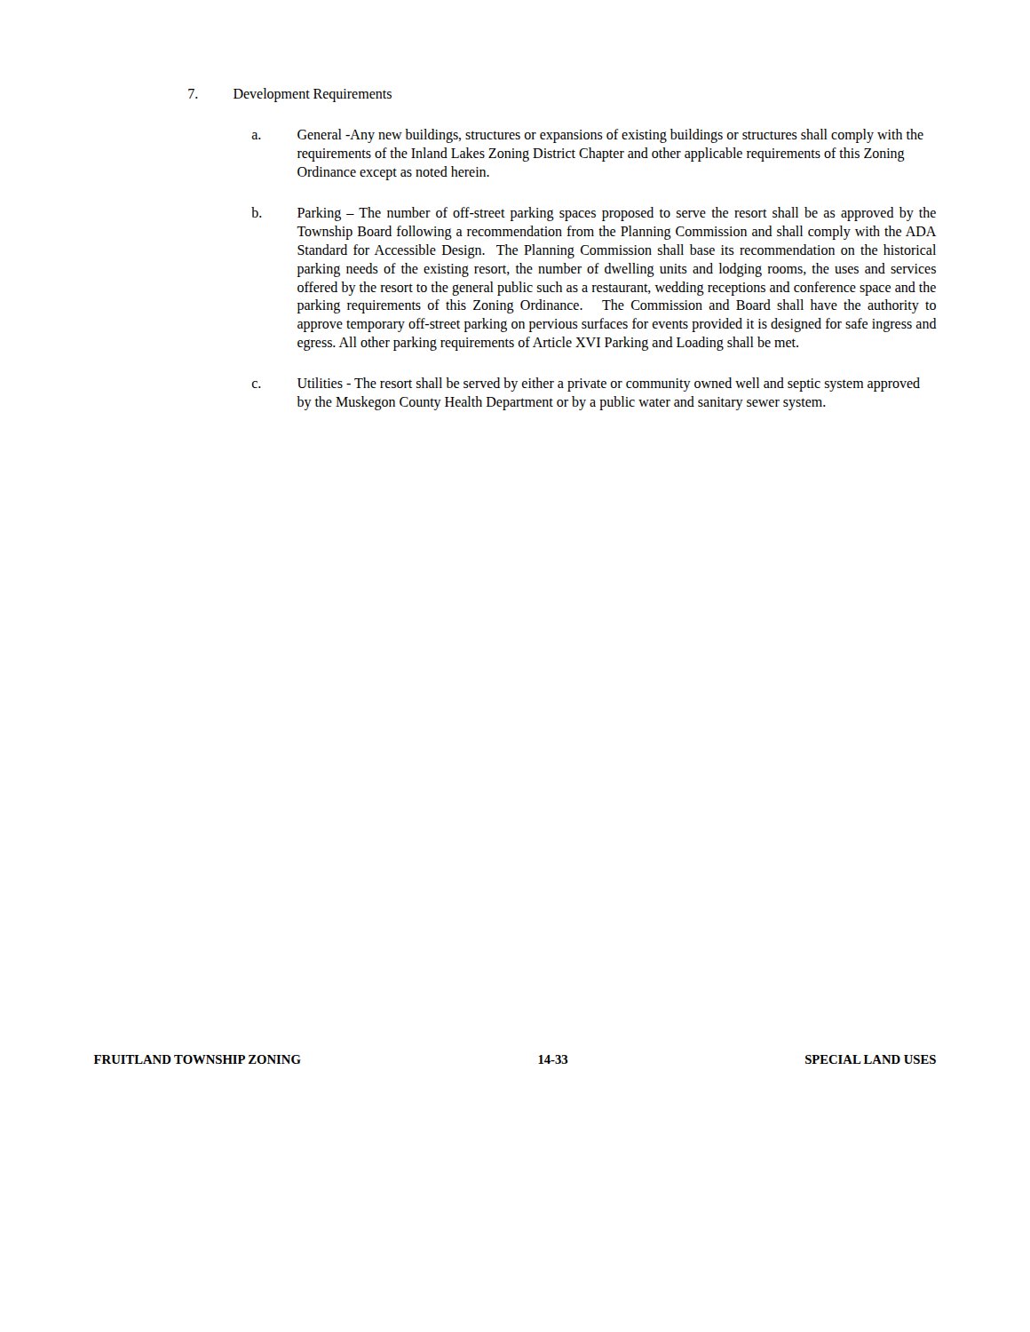7. Development Requirements
a. General -Any new buildings, structures or expansions of existing buildings or structures shall comply with the requirements of the Inland Lakes Zoning District Chapter and other applicable requirements of this Zoning Ordinance except as noted herein.
b. Parking – The number of off-street parking spaces proposed to serve the resort shall be as approved by the Township Board following a recommendation from the Planning Commission and shall comply with the ADA Standard for Accessible Design. The Planning Commission shall base its recommendation on the historical parking needs of the existing resort, the number of dwelling units and lodging rooms, the uses and services offered by the resort to the general public such as a restaurant, wedding receptions and conference space and the parking requirements of this Zoning Ordinance. The Commission and Board shall have the authority to approve temporary off-street parking on pervious surfaces for events provided it is designed for safe ingress and egress. All other parking requirements of Article XVI Parking and Loading shall be met.
c. Utilities - The resort shall be served by either a private or community owned well and septic system approved by the Muskegon County Health Department or by a public water and sanitary sewer system.
FRUITLAND TOWNSHIP ZONING 14-33 SPECIAL LAND USES